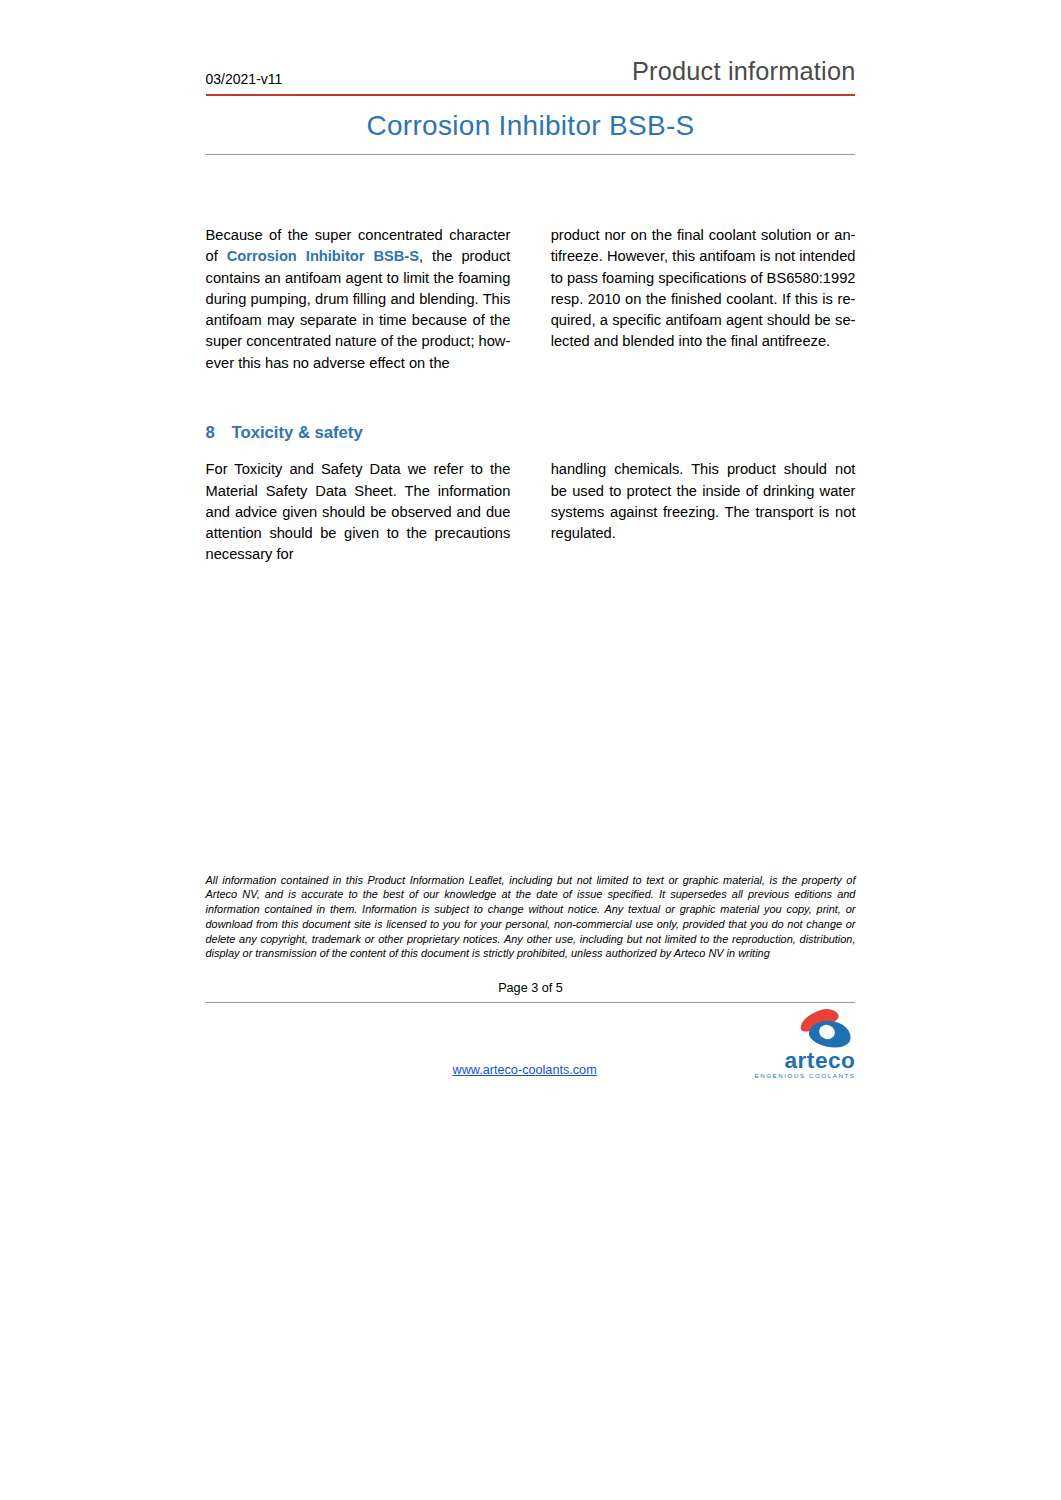03/2021-v11
Product information
Corrosion Inhibitor BSB-S
Because of the super concentrated character of Corrosion Inhibitor BSB-S, the product contains an antifoam agent to limit the foaming during pumping, drum filling and blending. This antifoam may separate in time because of the super concentrated nature of the product; however this has no adverse effect on the
product nor on the final coolant solution or antifreeze. However, this antifoam is not intended to pass foaming specifications of BS6580:1992 resp. 2010 on the finished coolant. If this is required, a specific antifoam agent should be selected and blended into the final antifreeze.
8 Toxicity & safety
For Toxicity and Safety Data we refer to the Material Safety Data Sheet. The information and advice given should be observed and due attention should be given to the precautions necessary for
handling chemicals. This product should not be used to protect the inside of drinking water systems against freezing. The transport is not regulated.
All information contained in this Product Information Leaflet, including but not limited to text or graphic material, is the property of Arteco NV, and is accurate to the best of our knowledge at the date of issue specified. It supersedes all previous editions and information contained in them. Information is subject to change without notice. Any textual or graphic material you copy, print, or download from this document site is licensed to you for your personal, non-commercial use only, provided that you do not change or delete any copyright, trademark or other proprietary notices. Any other use, including but not limited to the reproduction, distribution, display or transmission of the content of this document is strictly prohibited, unless authorized by Arteco NV in writing
Page 3 of 5
www.arteco-coolants.com
arteco
ENGENIOUS COOLANTS